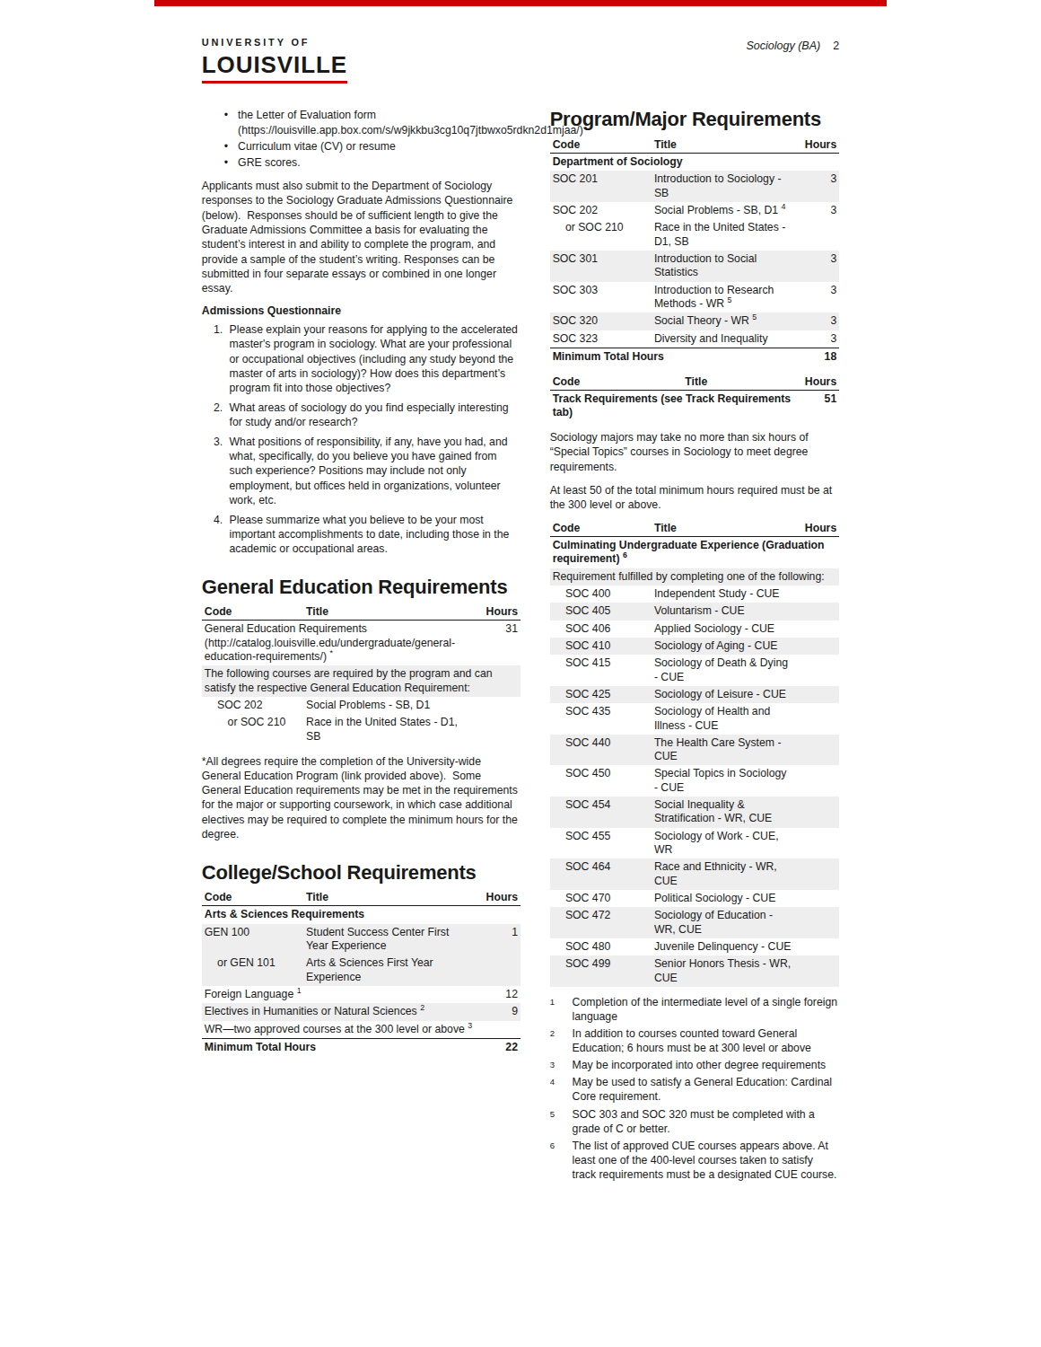UNIVERSITY OF
LOUISVILLE
Sociology (BA) 2
the Letter of Evaluation form (https://louisville.app.box.com/s/w9jkkbu3cg10q7jtbwxo5rdkn2d1mjaa/)
Curriculum vitae (CV) or resume
GRE scores.
Applicants must also submit to the Department of Sociology responses to the Sociology Graduate Admissions Questionnaire (below). Responses should be of sufficient length to give the Graduate Admissions Committee a basis for evaluating the student’s interest in and ability to complete the program, and provide a sample of the student’s writing. Responses can be submitted in four separate essays or combined in one longer essay.
Admissions Questionnaire
Please explain your reasons for applying to the accelerated master's program in sociology. What are your professional or occupational objectives (including any study beyond the master of arts in sociology)? How does this department’s program fit into those objectives?
What areas of sociology do you find especially interesting for study and/or research?
What positions of responsibility, if any, have you had, and what, specifically, do you believe you have gained from such experience? Positions may include not only employment, but offices held in organizations, volunteer work, etc.
Please summarize what you believe to be your most important accomplishments to date, including those in the academic or occupational areas.
General Education Requirements
| Code | Title | Hours |
| --- | --- | --- |
| General Education Requirements ( http://catalog.louisville.edu/undergraduate/general-education-requirements/ ) * | 31 |
| The following courses are required by the program and can satisfy the respective General Education Requirement: |
| SOC 202 | Social Problems - SB, D1 | |
| or SOC 210 | Race in the United States - D1, SB | |
*All degrees require the completion of the University-wide General Education Program (link provided above). Some General Education requirements may be met in the requirements for the major or supporting coursework, in which case additional electives may be required to complete the minimum hours for the degree.
College/School Requirements
| Code | Title | Hours |
| --- | --- | --- |
| Arts & Sciences Requirements |
| GEN 100 | Student Success Center First Year Experience | 1 |
| or GEN 101 | Arts & Sciences First Year Experience | |
| Foreign Language 1 | 12 |
| Electives in Humanities or Natural Sciences 2 | 9 |
| WR—two approved courses at the 300 level or above 3 | |
| Minimum Total Hours | 22 |
Program/Major Requirements
| Code | Title | Hours |
| --- | --- | --- |
| Department of Sociology |
| SOC 201 | Introduction to Sociology - SB | 3 |
| SOC 202 | Social Problems - SB, D1 4 | 3 |
| or SOC 210 | Race in the United States - D1, SB | |
| SOC 301 | Introduction to Social Statistics | 3 |
| SOC 303 | Introduction to Research Methods - WR 5 | 3 |
| SOC 320 | Social Theory - WR 5 | 3 |
| SOC 323 | Diversity and Inequality | 3 |
| Minimum Total Hours | 18 |
| Code | Title | Hours |
| --- | --- | --- |
| Track Requirements (see Track Requirements tab) | 51 |
Sociology majors may take no more than six hours of “Special Topics” courses in Sociology to meet degree requirements.
At least 50 of the total minimum hours required must be at the 300 level or above.
| Code | Title | Hours |
| --- | --- | --- |
| Culminating Undergraduate Experience (Graduation requirement) 6 |
| Requirement fulfilled by completing one of the following: |
| SOC 400 | Independent Study - CUE | |
| SOC 405 | Voluntarism - CUE | |
| SOC 406 | Applied Sociology - CUE | |
| SOC 410 | Sociology of Aging - CUE | |
| SOC 415 | Sociology of Death & Dying - CUE | |
| SOC 425 | Sociology of Leisure - CUE | |
| SOC 435 | Sociology of Health and Illness - CUE | |
| SOC 440 | The Health Care System - CUE | |
| SOC 450 | Special Topics in Sociology - CUE | |
| SOC 454 | Social Inequality & Stratification - WR, CUE | |
| SOC 455 | Sociology of Work - CUE, WR | |
| SOC 464 | Race and Ethnicity - WR, CUE | |
| SOC 470 | Political Sociology - CUE | |
| SOC 472 | Sociology of Education - WR, CUE | |
| SOC 480 | Juvenile Delinquency - CUE | |
| SOC 499 | Senior Honors Thesis - WR, CUE | |
1
Completion of the intermediate level of a single foreign language
2
In addition to courses counted toward General Education; 6 hours must be at 300 level or above
3
May be incorporated into other degree requirements
4
May be used to satisfy a General Education: Cardinal Core requirement.
5
SOC 303 and SOC 320 must be completed with a grade of C or better.
6
The list of approved CUE courses appears above. At least one of the 400-level courses taken to satisfy track requirements must be a designated CUE course.